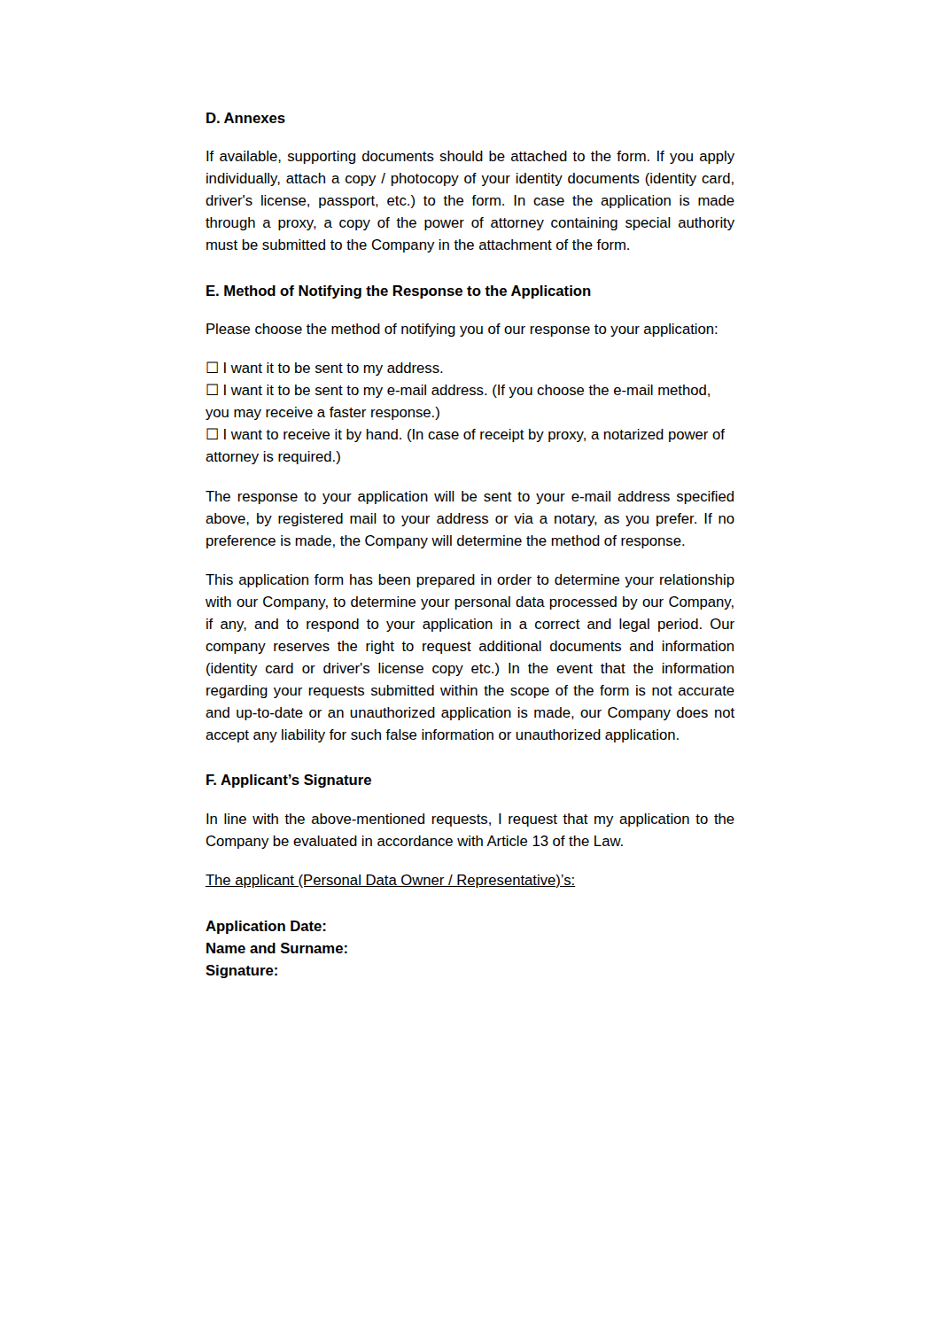D. Annexes
If available, supporting documents should be attached to the form. If you apply individually, attach a copy / photocopy of your identity documents (identity card, driver's license, passport, etc.) to the form. In case the application is made through a proxy, a copy of the power of attorney containing special authority must be submitted to the Company in the attachment of the form.
E. Method of Notifying the Response to the Application
Please choose the method of notifying you of our response to your application:
☐ I want it to be sent to my address.
☐ I want it to be sent to my e-mail address. (If you choose the e-mail method, you may receive a faster response.)
☐ I want to receive it by hand. (In case of receipt by proxy, a notarized power of attorney is required.)
The response to your application will be sent to your e-mail address specified above, by registered mail to your address or via a notary, as you prefer. If no preference is made, the Company will determine the method of response.
This application form has been prepared in order to determine your relationship with our Company, to determine your personal data processed by our Company, if any, and to respond to your application in a correct and legal period. Our company reserves the right to request additional documents and information (identity card or driver's license copy etc.) In the event that the information regarding your requests submitted within the scope of the form is not accurate and up-to-date or an unauthorized application is made, our Company does not accept any liability for such false information or unauthorized application.
F. Applicant’s Signature
In line with the above-mentioned requests, I request that my application to the Company be evaluated in accordance with Article 13 of the Law.
The applicant (Personal Data Owner / Representative)’s:
Application Date:
Name and Surname:
Signature: